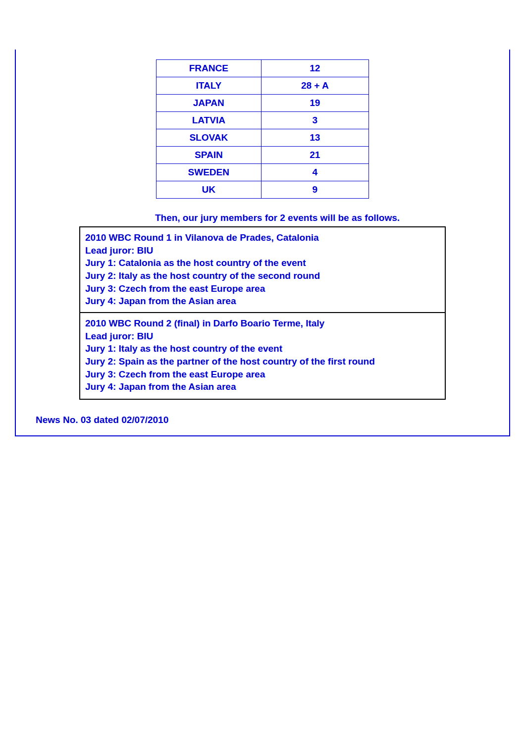| FRANCE | 12 |
| ITALY | 28 + A |
| JAPAN | 19 |
| LATVIA | 3 |
| SLOVAK | 13 |
| SPAIN | 21 |
| SWEDEN | 4 |
| UK | 9 |
Then, our jury members for 2 events will be as follows.
2010 WBC Round 1 in Vilanova de Prades, Catalonia
Lead juror: BIU
Jury 1: Catalonia as the host country of the event
Jury 2: Italy as the host country of the second round
Jury 3: Czech from the east Europe area
Jury 4: Japan from the Asian area
2010 WBC Round 2 (final) in Darfo Boario Terme, Italy
Lead juror: BIU
Jury 1: Italy as the host country of the event
Jury 2: Spain as the partner of the host country of the first round
Jury 3: Czech from the east Europe area
Jury 4: Japan from the Asian area
News No. 03 dated 02/07/2010